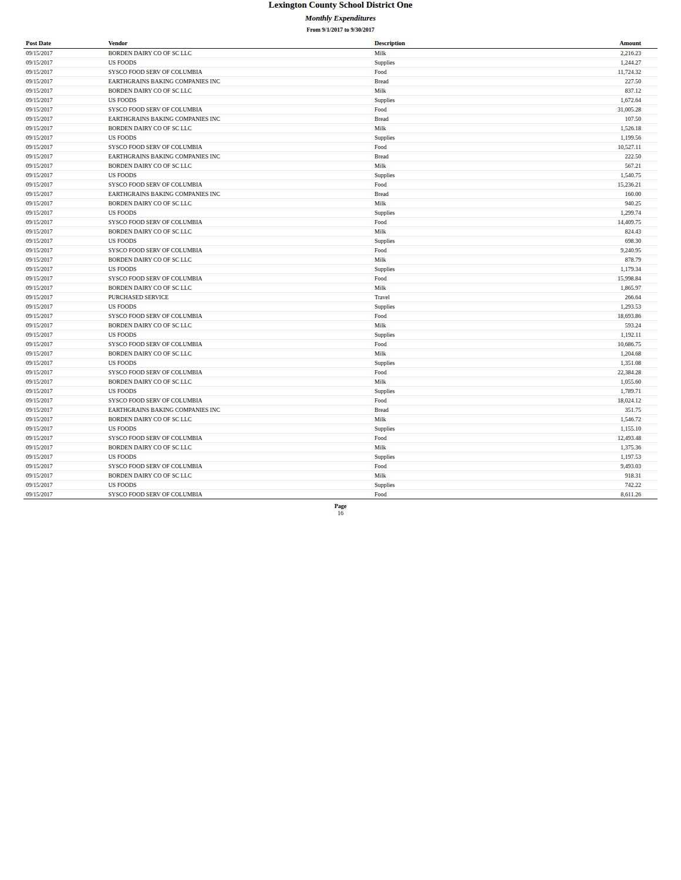Lexington County School District One
Monthly Expenditures
From 9/1/2017 to 9/30/2017
| Post Date | Vendor | Description | Amount |
| --- | --- | --- | --- |
| 09/15/2017 | BORDEN DAIRY CO OF SC LLC | Milk | 2,216.23 |
| 09/15/2017 | US FOODS | Supplies | 1,244.27 |
| 09/15/2017 | SYSCO FOOD SERV OF COLUMBIA | Food | 11,724.32 |
| 09/15/2017 | EARTHGRAINS BAKING COMPANIES INC | Bread | 227.50 |
| 09/15/2017 | BORDEN DAIRY CO OF SC LLC | Milk | 837.12 |
| 09/15/2017 | US FOODS | Supplies | 1,672.64 |
| 09/15/2017 | SYSCO FOOD SERV OF COLUMBIA | Food | 31,005.28 |
| 09/15/2017 | EARTHGRAINS BAKING COMPANIES INC | Bread | 107.50 |
| 09/15/2017 | BORDEN DAIRY CO OF SC LLC | Milk | 1,526.18 |
| 09/15/2017 | US FOODS | Supplies | 1,199.56 |
| 09/15/2017 | SYSCO FOOD SERV OF COLUMBIA | Food | 10,527.11 |
| 09/15/2017 | EARTHGRAINS BAKING COMPANIES INC | Bread | 222.50 |
| 09/15/2017 | BORDEN DAIRY CO OF SC LLC | Milk | 567.21 |
| 09/15/2017 | US FOODS | Supplies | 1,540.75 |
| 09/15/2017 | SYSCO FOOD SERV OF COLUMBIA | Food | 15,236.21 |
| 09/15/2017 | EARTHGRAINS BAKING COMPANIES INC | Bread | 160.00 |
| 09/15/2017 | BORDEN DAIRY CO OF SC LLC | Milk | 940.25 |
| 09/15/2017 | US FOODS | Supplies | 1,299.74 |
| 09/15/2017 | SYSCO FOOD SERV OF COLUMBIA | Food | 14,409.75 |
| 09/15/2017 | BORDEN DAIRY CO OF SC LLC | Milk | 824.43 |
| 09/15/2017 | US FOODS | Supplies | 698.30 |
| 09/15/2017 | SYSCO FOOD SERV OF COLUMBIA | Food | 9,240.95 |
| 09/15/2017 | BORDEN DAIRY CO OF SC LLC | Milk | 878.79 |
| 09/15/2017 | US FOODS | Supplies | 1,179.34 |
| 09/15/2017 | SYSCO FOOD SERV OF COLUMBIA | Food | 15,998.84 |
| 09/15/2017 | BORDEN DAIRY CO OF SC LLC | Milk | 1,865.97 |
| 09/15/2017 | PURCHASED SERVICE | Travel | 266.64 |
| 09/15/2017 | US FOODS | Supplies | 1,293.53 |
| 09/15/2017 | SYSCO FOOD SERV OF COLUMBIA | Food | 18,693.86 |
| 09/15/2017 | BORDEN DAIRY CO OF SC LLC | Milk | 593.24 |
| 09/15/2017 | US FOODS | Supplies | 1,192.11 |
| 09/15/2017 | SYSCO FOOD SERV OF COLUMBIA | Food | 10,686.75 |
| 09/15/2017 | BORDEN DAIRY CO OF SC LLC | Milk | 1,204.68 |
| 09/15/2017 | US FOODS | Supplies | 1,351.08 |
| 09/15/2017 | SYSCO FOOD SERV OF COLUMBIA | Food | 22,384.28 |
| 09/15/2017 | BORDEN DAIRY CO OF SC LLC | Milk | 1,055.60 |
| 09/15/2017 | US FOODS | Supplies | 1,789.71 |
| 09/15/2017 | SYSCO FOOD SERV OF COLUMBIA | Food | 18,024.12 |
| 09/15/2017 | EARTHGRAINS BAKING COMPANIES INC | Bread | 351.75 |
| 09/15/2017 | BORDEN DAIRY CO OF SC LLC | Milk | 1,546.72 |
| 09/15/2017 | US FOODS | Supplies | 1,155.10 |
| 09/15/2017 | SYSCO FOOD SERV OF COLUMBIA | Food | 12,493.48 |
| 09/15/2017 | BORDEN DAIRY CO OF SC LLC | Milk | 1,375.36 |
| 09/15/2017 | US FOODS | Supplies | 1,197.53 |
| 09/15/2017 | SYSCO FOOD SERV OF COLUMBIA | Food | 9,493.03 |
| 09/15/2017 | BORDEN DAIRY CO OF SC LLC | Milk | 918.31 |
| 09/15/2017 | US FOODS | Supplies | 742.22 |
| 09/15/2017 | SYSCO FOOD SERV OF COLUMBIA | Food | 8,611.26 |
Page
16